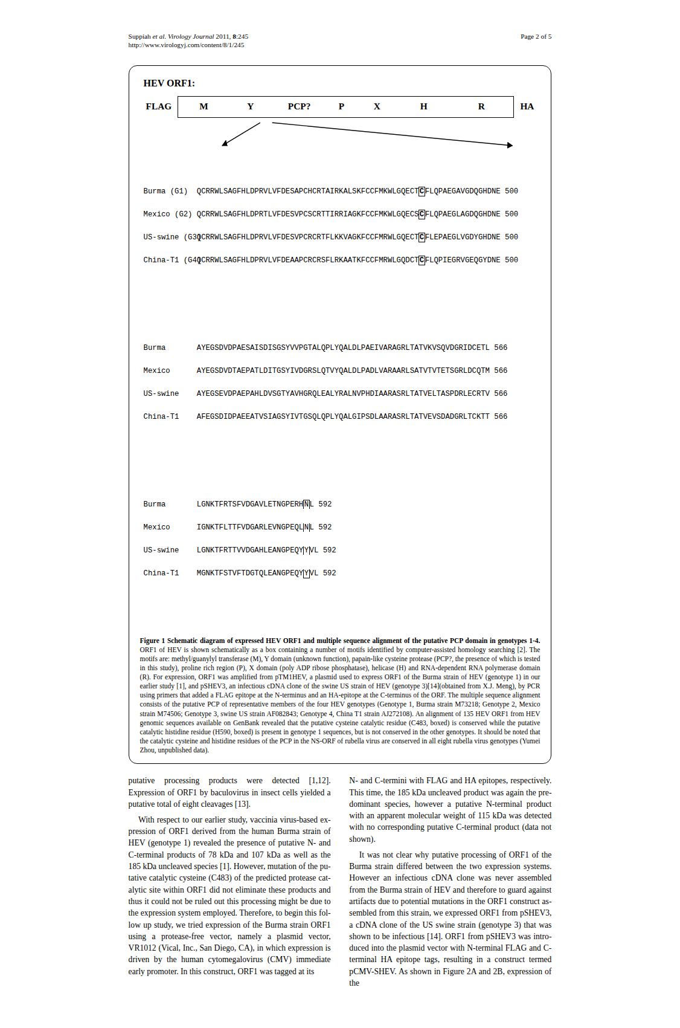Suppiah et al. Virology Journal 2011, 8:245
http://www.virologyj.com/content/8/1/245
Page 2 of 5
HEV ORF1:
FLAG
M
Y
PCP?
P
X
H
R
HA
Burma (G1) QCRRWLSAGFHLDPRVLVFDESAPCHCRTAIRKALSKFCCFMKWLGQECTCFLQPAEGAVGDQGHDNE 500 Mexico (G2) QCRRWLSAGFHLDPRTLVFDESVPCSCRTTIRRIAGKFCCFMKWLGQECSCFLQPAEGLAGDQGHDNE 500 US-swine (G3) QCRRWLSAGFHLDPRVLVFDESVPCRCRTFLKKVAGKFCCFMRWLGQECTCFLEPAEGLVGDYGHDNE 500 China-T1 (G4) QCRRWLSAGFHLDPRVLVFDEAAPCRCRSFLRKAATKFCCFMRWLGQDCTCFLQPIEGRVGEQGYDNE 500
Burma AYEGSDVDPAESAISDISGSYVVPGTALQPLYQALDLPAEIVARAGRLTATVKVSQVDGRIDCETL 566 Mexico AYEGSDVDTAEPATLDITGSYIVDGRSLQTVYQALDLPADLVARAARLSATVTVTETSGRLDCQTM 566 US-swine AYEGSEVDPAEPAHLDVSGTYAVHGRQLEALYRALNVPHDIAARASRLTATVELTASPDRLECRTV 566 China-T1 AFEGSDIDPAEEATVSIAGSYIVTGSQLQPLYQALGIPSDLAARASRLTATVEVSDADGRLTCKTT 566
Burma LGNKTFRTSFVDGAVLETNGPERHNL 592 Mexico IGNKTFLTTFVDGARLEVNGPEQLNL 592 US-swine LGNKTFRTTVVDGAHLEANGPEQYYVL 592 China-T1 MGNKTFSTVFTDGTQLEANGPEQYYVL 592
Figure 1 Schematic diagram of expressed HEV ORF1 and multiple sequence alignment of the putative PCP domain in genotypes 1-4. ORF1 of HEV is shown schematically as a box containing a number of motifs identified by computer-assisted homology searching [2]. The motifs are: methyl/guanylyl transferase (M), Y domain (unknown function), papain-like cysteine protease (PCP?, the presence of which is tested in this study), proline rich region (P), X domain (poly ADP ribose phosphatase), helicase (H) and RNA-dependent RNA polymerase domain (R). For expression, ORF1 was amplified from pTM1HEV, a plasmid used to express ORF1 of the Burma strain of HEV (genotype 1) in our earlier study [1], and pSHEV3, an infectious cDNA clone of the swine US strain of HEV (genotype 3)[14](obtained from X.J. Meng), by PCR using primers that added a FLAG epitope at the N-terminus and an HA-epitope at the C-terminus of the ORF. The multiple sequence alignment consists of the putative PCP of representative members of the four HEV genotypes (Genotype 1, Burma strain M73218; Genotype 2, Mexico strain M74506; Genotype 3, swine US strain AF082843; Genotype 4, China T1 strain AJ272108). An alignment of 135 HEV ORF1 from HEV genomic sequences available on GenBank revealed that the putative cysteine catalytic residue (C483, boxed) is conserved while the putative catalytic histidine residue (H590, boxed) is present in genotype 1 sequences, but is not conserved in the other genotypes. It should be noted that the catalytic cysteine and histidine residues of the PCP in the NS-ORF of rubella virus are conserved in all eight rubella virus genotypes (Yumei Zhou, unpublished data).
putative processing products were detected [1,12]. Expression of ORF1 by baculovirus in insect cells yielded a putative total of eight cleavages [13].
With respect to our earlier study, vaccinia virus-based expression of ORF1 derived from the human Burma strain of HEV (genotype 1) revealed the presence of putative N- and C-terminal products of 78 kDa and 107 kDa as well as the 185 kDa uncleaved species [1]. However, mutation of the putative catalytic cysteine (C483) of the predicted protease catalytic site within ORF1 did not eliminate these products and thus it could not be ruled out this processing might be due to the expression system employed. Therefore, to begin this follow up study, we tried expression of the Burma strain ORF1 using a protease-free vector, namely a plasmid vector, VR1012 (Vical, Inc., San Diego, CA), in which expression is driven by the human cytomegalovirus (CMV) immediate early promoter. In this construct, ORF1 was tagged at its
N- and C-termini with FLAG and HA epitopes, respectively. This time, the 185 kDa uncleaved product was again the predominant species, however a putative N-terminal product with an apparent molecular weight of 115 kDa was detected with no corresponding putative C-terminal product (data not shown).
It was not clear why putative processing of ORF1 of the Burma strain differed between the two expression systems. However an infectious cDNA clone was never assembled from the Burma strain of HEV and therefore to guard against artifacts due to potential mutations in the ORF1 construct assembled from this strain, we expressed ORF1 from pSHEV3, a cDNA clone of the US swine strain (genotype 3) that was shown to be infectious [14]. ORF1 from pSHEV3 was introduced into the plasmid vector with N-terminal FLAG and C-terminal HA epitope tags, resulting in a construct termed pCMV-SHEV. As shown in Figure 2A and 2B, expression of the